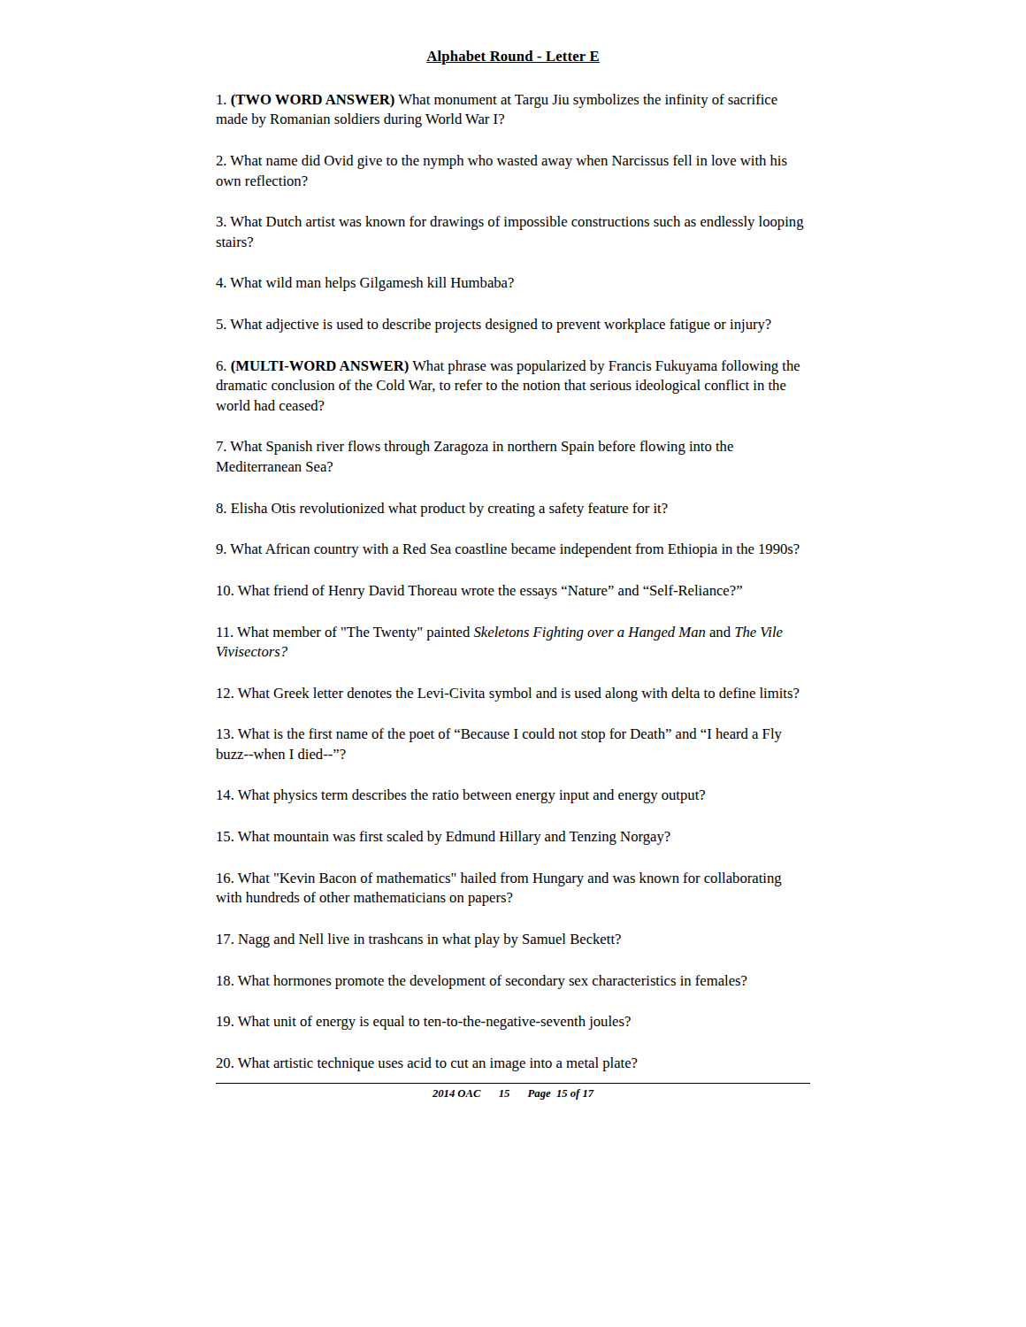Alphabet Round - Letter E
1. (TWO WORD ANSWER) What monument at Targu Jiu symbolizes the infinity of sacrifice made by Romanian soldiers during World War I?
2. What name did Ovid give to the nymph who wasted away when Narcissus fell in love with his own reflection?
3. What Dutch artist was known for drawings of impossible constructions such as endlessly looping stairs?
4. What wild man helps Gilgamesh kill Humbaba?
5. What adjective is used to describe projects designed to prevent workplace fatigue or injury?
6. (MULTI-WORD ANSWER) What phrase was popularized by Francis Fukuyama following the dramatic conclusion of the Cold War, to refer to the notion that serious ideological conflict in the world had ceased?
7. What Spanish river flows through Zaragoza in northern Spain before flowing into the Mediterranean Sea?
8. Elisha Otis revolutionized what product by creating a safety feature for it?
9. What African country with a Red Sea coastline became independent from Ethiopia in the 1990s?
10. What friend of Henry David Thoreau wrote the essays “Nature” and “Self-Reliance?”
11. What member of "The Twenty" painted Skeletons Fighting over a Hanged Man and The Vile Vivisectors?
12. What Greek letter denotes the Levi-Civita symbol and is used along with delta to define limits?
13. What is the first name of the poet of “Because I could not stop for Death” and “I heard a Fly buzz--when I died--”?
14. What physics term describes the ratio between energy input and energy output?
15. What mountain was first scaled by Edmund Hillary and Tenzing Norgay?
16. What "Kevin Bacon of mathematics" hailed from Hungary and was known for collaborating with hundreds of other mathematicians on papers?
17. Nagg and Nell live in trashcans in what play by Samuel Beckett?
18. What hormones promote the development of secondary sex characteristics in females?
19. What unit of energy is equal to ten-to-the-negative-seventh joules?
20. What artistic technique uses acid to cut an image into a metal plate?
2014 OAC 15 Page 15 of 17